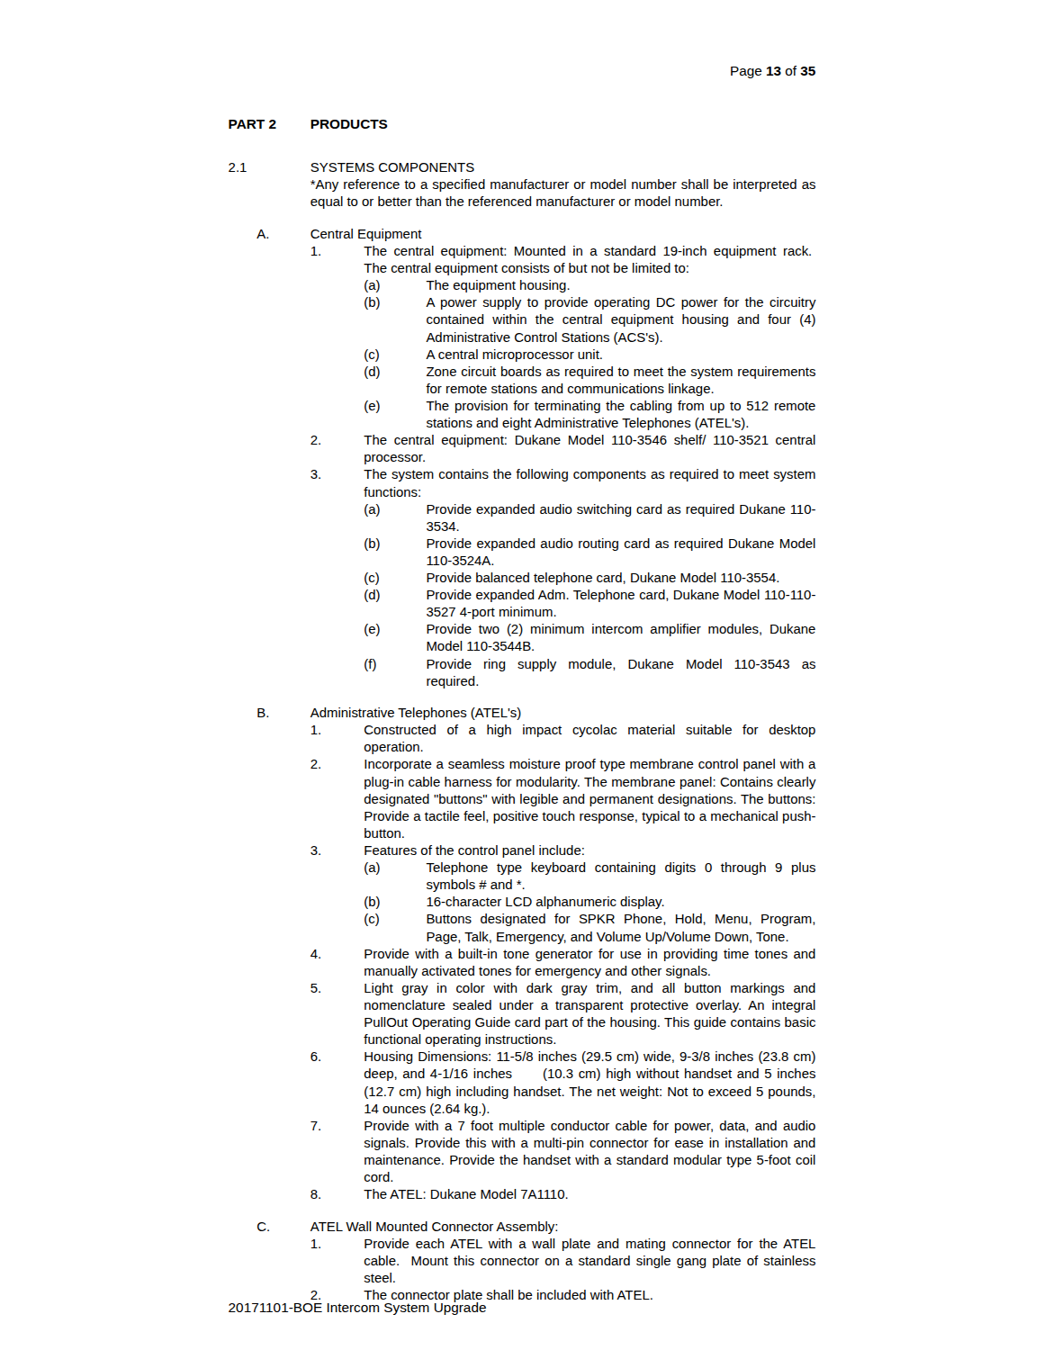Page 13 of 35
PART 2 PRODUCTS
2.1
SYSTEMS COMPONENTS
*Any reference to a specified manufacturer or model number shall be interpreted as equal to or better than the referenced manufacturer or model number.
A.
Central Equipment
1.
The central equipment: Mounted in a standard 19-inch equipment rack. The central equipment consists of but not be limited to:
(a)
The equipment housing.
(b)
A power supply to provide operating DC power for the circuitry contained within the central equipment housing and four (4) Administrative Control Stations (ACS's).
(c)
A central microprocessor unit.
(d)
Zone circuit boards as required to meet the system requirements for remote stations and communications linkage.
(e)
The provision for terminating the cabling from up to 512 remote stations and eight Administrative Telephones (ATEL's).
2.
The central equipment: Dukane Model 110-3546 shelf/ 110-3521 central processor.
3.
The system contains the following components as required to meet system functions:
(a)
Provide expanded audio switching card as required Dukane 110-3534.
(b)
Provide expanded audio routing card as required Dukane Model 110-3524A.
(c)
Provide balanced telephone card, Dukane Model 110-3554.
(d)
Provide expanded Adm. Telephone card, Dukane Model 110-110-3527 4-port minimum.
(e)
Provide two (2) minimum intercom amplifier modules, Dukane Model 110-3544B.
(f)
Provide ring supply module, Dukane Model 110-3543 as required.
B.
Administrative Telephones (ATEL's)
1.
Constructed of a high impact cycolac material suitable for desktop operation.
2.
Incorporate a seamless moisture proof type membrane control panel with a plug-in cable harness for modularity. The membrane panel: Contains clearly designated "buttons" with legible and permanent designations. The buttons: Provide a tactile feel, positive touch response, typical to a mechanical push-button.
3.
Features of the control panel include:
(a)
Telephone type keyboard containing digits 0 through 9 plus symbols # and *.
(b)
16-character LCD alphanumeric display.
(c)
Buttons designated for SPKR Phone, Hold, Menu, Program, Page, Talk, Emergency, and Volume Up/Volume Down, Tone.
4.
Provide with a built-in tone generator for use in providing time tones and manually activated tones for emergency and other signals.
5.
Light gray in color with dark gray trim, and all button markings and nomenclature sealed under a transparent protective overlay. An integral PullOut Operating Guide card part of the housing. This guide contains basic functional operating instructions.
6.
Housing Dimensions: 11-5/8 inches (29.5 cm) wide, 9-3/8 inches (23.8 cm) deep, and 4-1/16 inches (10.3 cm) high without handset and 5 inches (12.7 cm) high including handset. The net weight: Not to exceed 5 pounds, 14 ounces (2.64 kg.).
7.
Provide with a 7 foot multiple conductor cable for power, data, and audio signals. Provide this with a multi-pin connector for ease in installation and maintenance. Provide the handset with a standard modular type 5-foot coil cord.
8.
The ATEL: Dukane Model 7A1110.
C.
ATEL Wall Mounted Connector Assembly:
1.
Provide each ATEL with a wall plate and mating connector for the ATEL cable. Mount this connector on a standard single gang plate of stainless steel.
2.
The connector plate shall be included with ATEL.
20171101-BOE Intercom System Upgrade